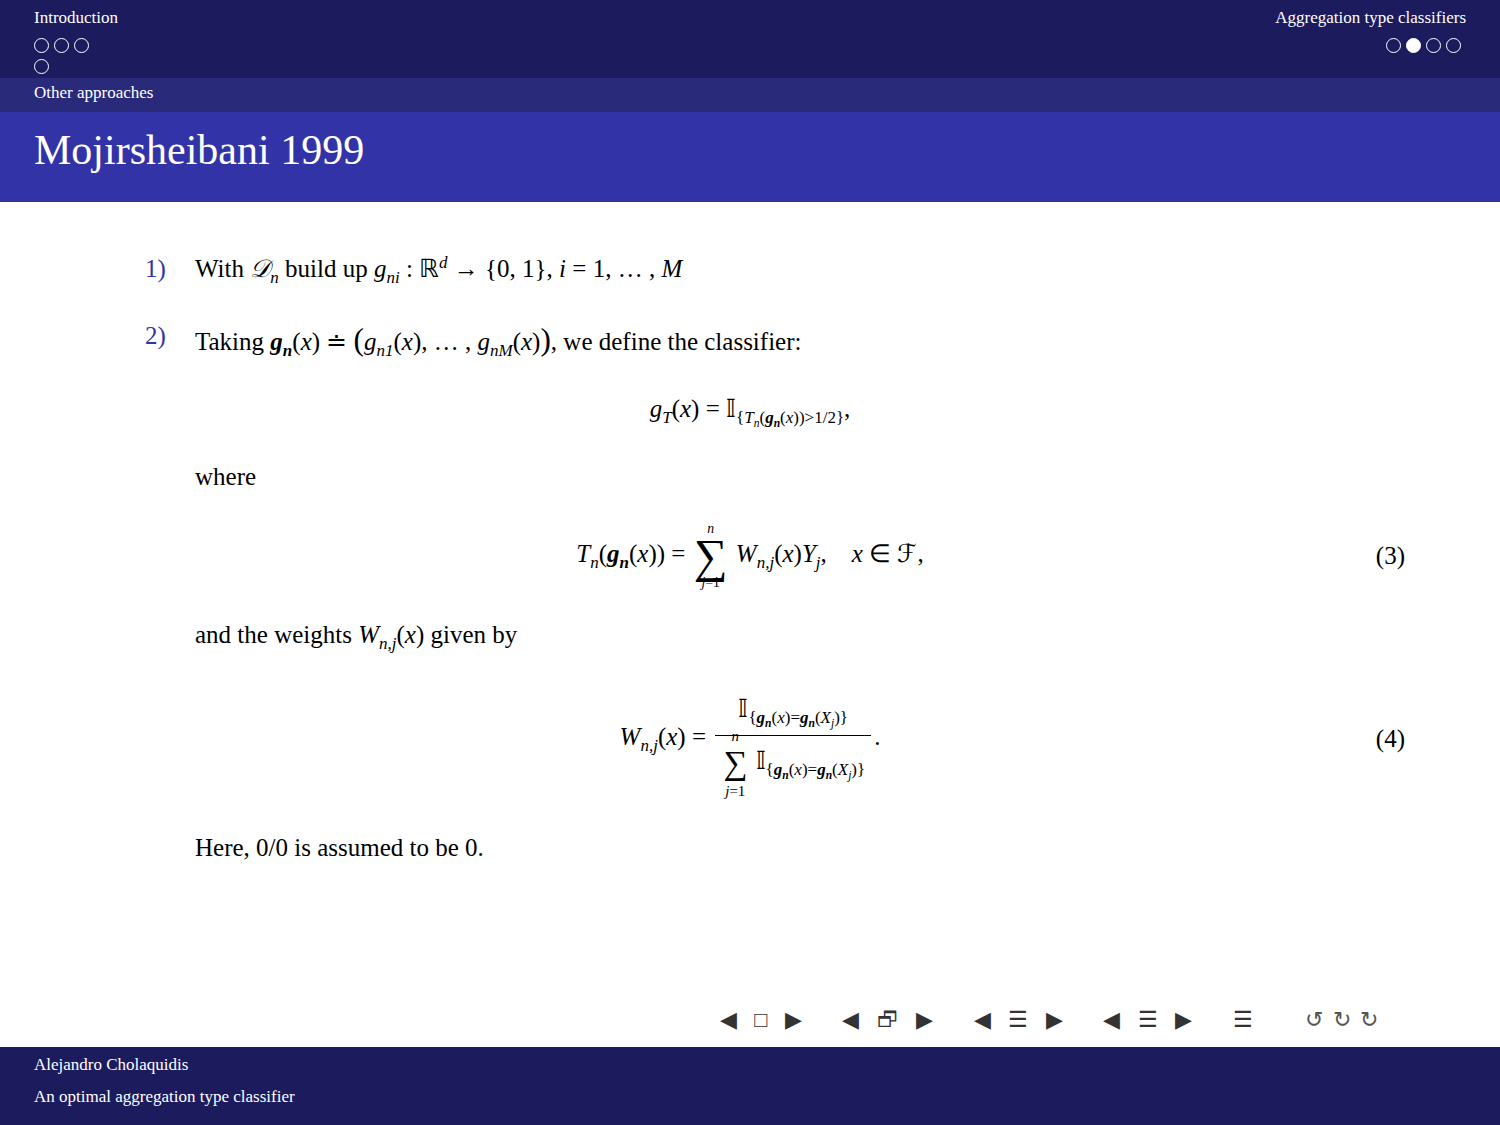Introduction
Aggregation type classifiers
Other approaches
Mojirsheibani 1999
1) With 𝒟n build up gni : ℝd → {0, 1}, i = 1, … , M
2) Taking gn(x) ≐ (gn1(x), … , gnM(x)), we define the classifier:
gT(x) = 𝕀{Tn(gn(x))>1/2},
where
Tn(gn(x)) = n ∑ j=1 Wn,j(x)Yj, x ∈ ℱ, (3)
and the weights Wn,j(x) given by
Wn,j(x) = 𝕀{gn(x)=gn(Xj)} ∑ n j=1 𝕀{gn(x)=gn(Xj)} . (4)
Here, 0/0 is assumed to be 0.
◀ □ ▶ ◀ 🗗 ▶ ◀ ☰ ▶ ◀ ☰ ▶ ☰ ↺ ↻ ↻
Alejandro Cholaquidis
An optimal aggregation type classifier